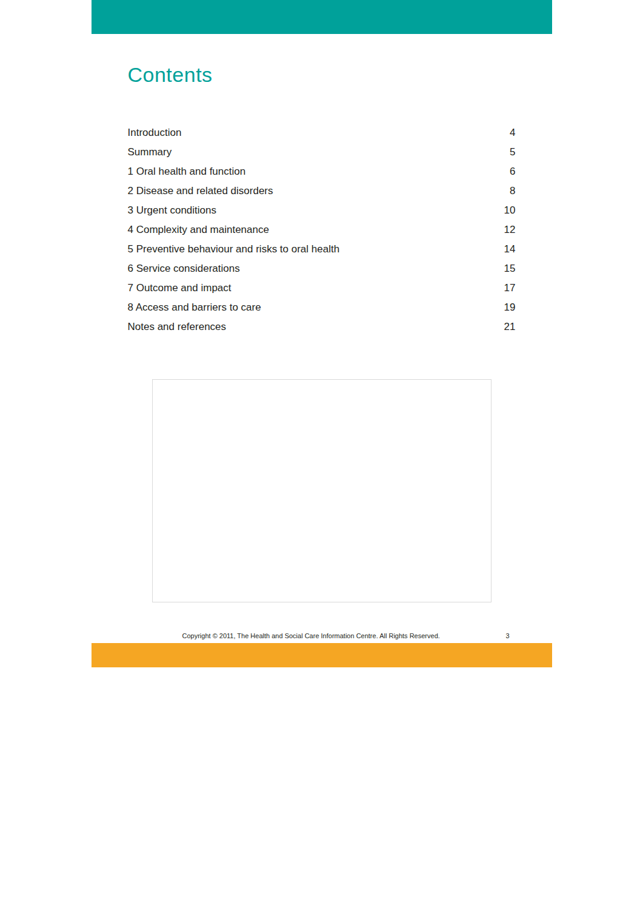Contents
| Introduction | 4 |
| Summary | 5 |
| 1 Oral health and function | 6 |
| 2 Disease and related disorders | 8 |
| 3 Urgent conditions | 10 |
| 4 Complexity and maintenance | 12 |
| 5 Preventive behaviour and risks to oral health | 14 |
| 6 Service considerations | 15 |
| 7 Outcome and impact | 17 |
| 8 Access and barriers to care | 19 |
| Notes and references | 21 |
Copyright © 2011, The Health and Social Care Information Centre. All Rights Reserved. 3